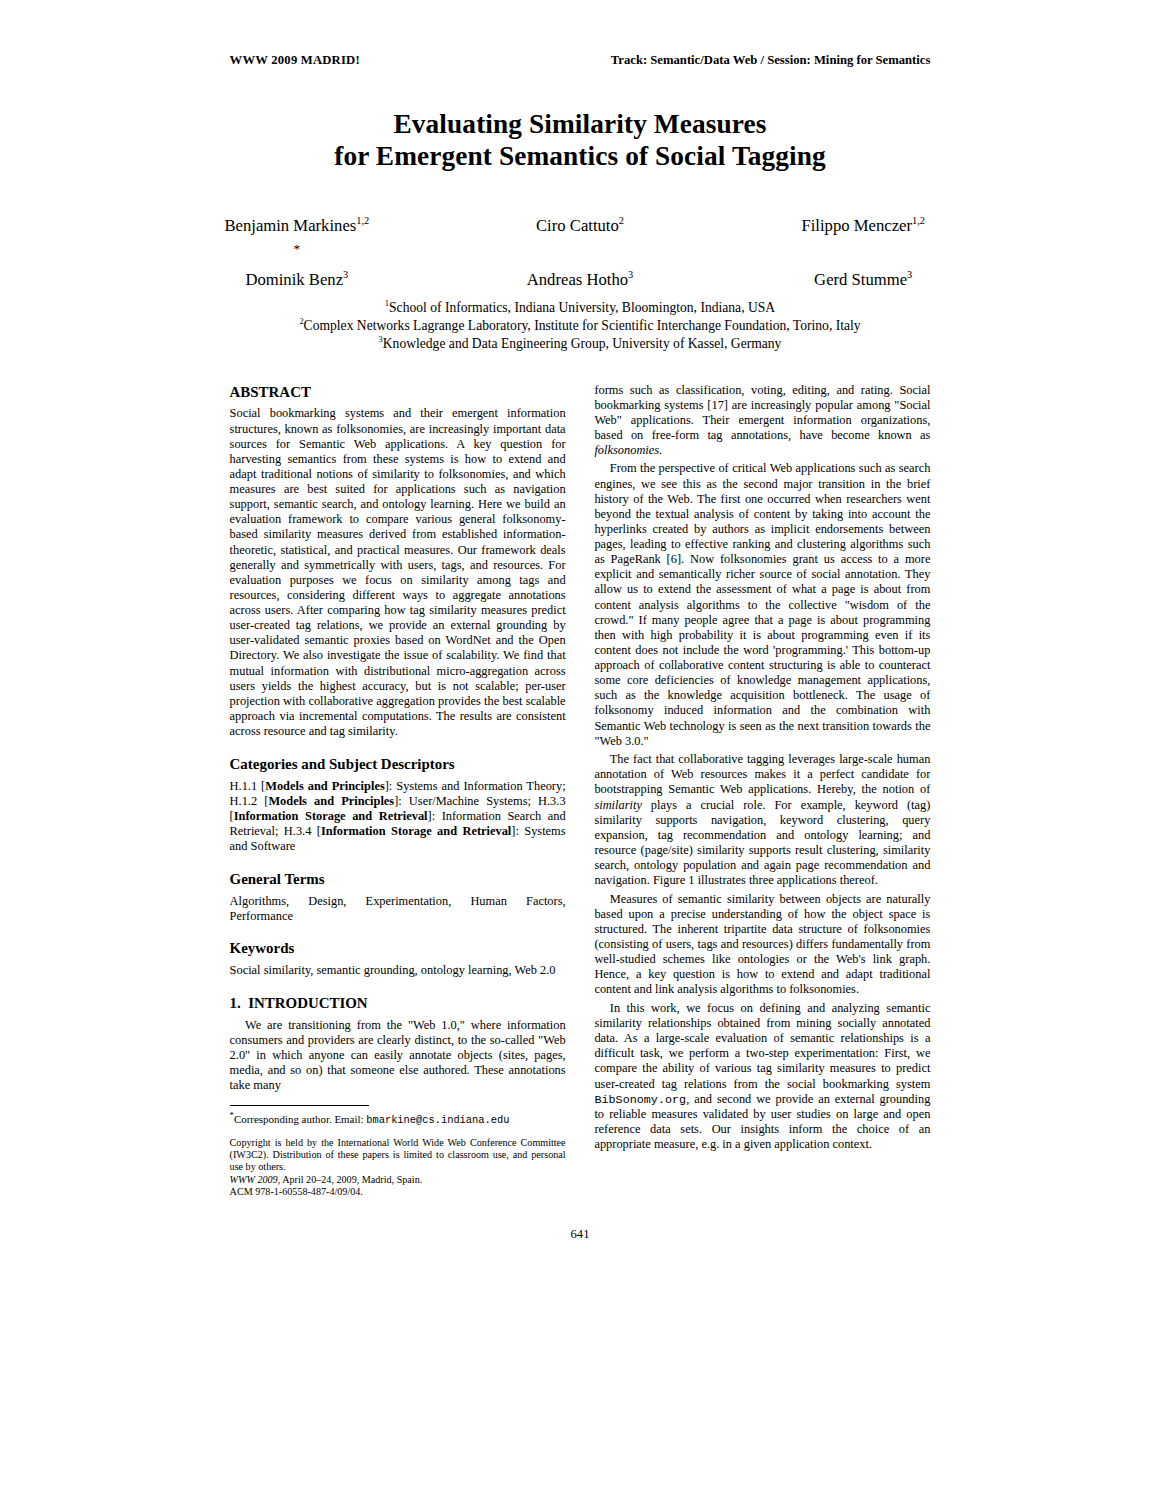WWW 2009 MADRID!
Track: Semantic/Data Web / Session: Mining for Semantics
Evaluating Similarity Measures
for Emergent Semantics of Social Tagging
Benjamin Markines1,2* Ciro Cattuto2 Filippo Menczer1,2
Dominik Benz3 Andreas Hotho3 Gerd Stumme3
1School of Informatics, Indiana University, Bloomington, Indiana, USA
2Complex Networks Lagrange Laboratory, Institute for Scientific Interchange Foundation, Torino, Italy
3Knowledge and Data Engineering Group, University of Kassel, Germany
ABSTRACT
Social bookmarking systems and their emergent information structures, known as folksonomies, are increasingly important data sources for Semantic Web applications. A key question for harvesting semantics from these systems is how to extend and adapt traditional notions of similarity to folksonomies, and which measures are best suited for applications such as navigation support, semantic search, and ontology learning. Here we build an evaluation framework to compare various general folksonomy-based similarity measures derived from established information-theoretic, statistical, and practical measures. Our framework deals generally and symmetrically with users, tags, and resources. For evaluation purposes we focus on similarity among tags and resources, considering different ways to aggregate annotations across users. After comparing how tag similarity measures predict user-created tag relations, we provide an external grounding by user-validated semantic proxies based on WordNet and the Open Directory. We also investigate the issue of scalability. We find that mutual information with distributional micro-aggregation across users yields the highest accuracy, but is not scalable; per-user projection with collaborative aggregation provides the best scalable approach via incremental computations. The results are consistent across resource and tag similarity.
Categories and Subject Descriptors
H.1.1 [Models and Principles]: Systems and Information Theory; H.1.2 [Models and Principles]: User/Machine Systems; H.3.3 [Information Storage and Retrieval]: Information Search and Retrieval; H.3.4 [Information Storage and Retrieval]: Systems and Software
General Terms
Algorithms, Design, Experimentation, Human Factors, Performance
Keywords
Social similarity, semantic grounding, ontology learning, Web 2.0
1. INTRODUCTION
We are transitioning from the "Web 1.0," where information consumers and providers are clearly distinct, to the so-called "Web 2.0" in which anyone can easily annotate objects (sites, pages, media, and so on) that someone else authored. These annotations take many
*Corresponding author. Email: bmarkine@cs.indiana.edu
Copyright is held by the International World Wide Web Conference Committee (IW3C2). Distribution of these papers is limited to classroom use, and personal use by others.
WWW 2009, April 20–24, 2009, Madrid, Spain.
ACM 978-1-60558-487-4/09/04.
forms such as classification, voting, editing, and rating. Social bookmarking systems [17] are increasingly popular among "Social Web" applications. Their emergent information organizations, based on free-form tag annotations, have become known as folksonomies.
From the perspective of critical Web applications such as search engines, we see this as the second major transition in the brief history of the Web. The first one occurred when researchers went beyond the textual analysis of content by taking into account the hyperlinks created by authors as implicit endorsements between pages, leading to effective ranking and clustering algorithms such as PageRank [6]. Now folksonomies grant us access to a more explicit and semantically richer source of social annotation. They allow us to extend the assessment of what a page is about from content analysis algorithms to the collective "wisdom of the crowd." If many people agree that a page is about programming then with high probability it is about programming even if its content does not include the word 'programming.' This bottom-up approach of collaborative content structuring is able to counteract some core deficiencies of knowledge management applications, such as the knowledge acquisition bottleneck. The usage of folksonomy induced information and the combination with Semantic Web technology is seen as the next transition towards the "Web 3.0."
The fact that collaborative tagging leverages large-scale human annotation of Web resources makes it a perfect candidate for bootstrapping Semantic Web applications. Hereby, the notion of similarity plays a crucial role. For example, keyword (tag) similarity supports navigation, keyword clustering, query expansion, tag recommendation and ontology learning; and resource (page/site) similarity supports result clustering, similarity search, ontology population and again page recommendation and navigation. Figure 1 illustrates three applications thereof.
Measures of semantic similarity between objects are naturally based upon a precise understanding of how the object space is structured. The inherent tripartite data structure of folksonomies (consisting of users, tags and resources) differs fundamentally from well-studied schemes like ontologies or the Web's link graph. Hence, a key question is how to extend and adapt traditional content and link analysis algorithms to folksonomies.
In this work, we focus on defining and analyzing semantic similarity relationships obtained from mining socially annotated data. As a large-scale evaluation of semantic relationships is a difficult task, we perform a two-step experimentation: First, we compare the ability of various tag similarity measures to predict user-created tag relations from the social bookmarking system BibSonomy.org, and second we provide an external grounding to reliable measures validated by user studies on large and open reference data sets. Our insights inform the choice of an appropriate measure, e.g. in a given application context.
641